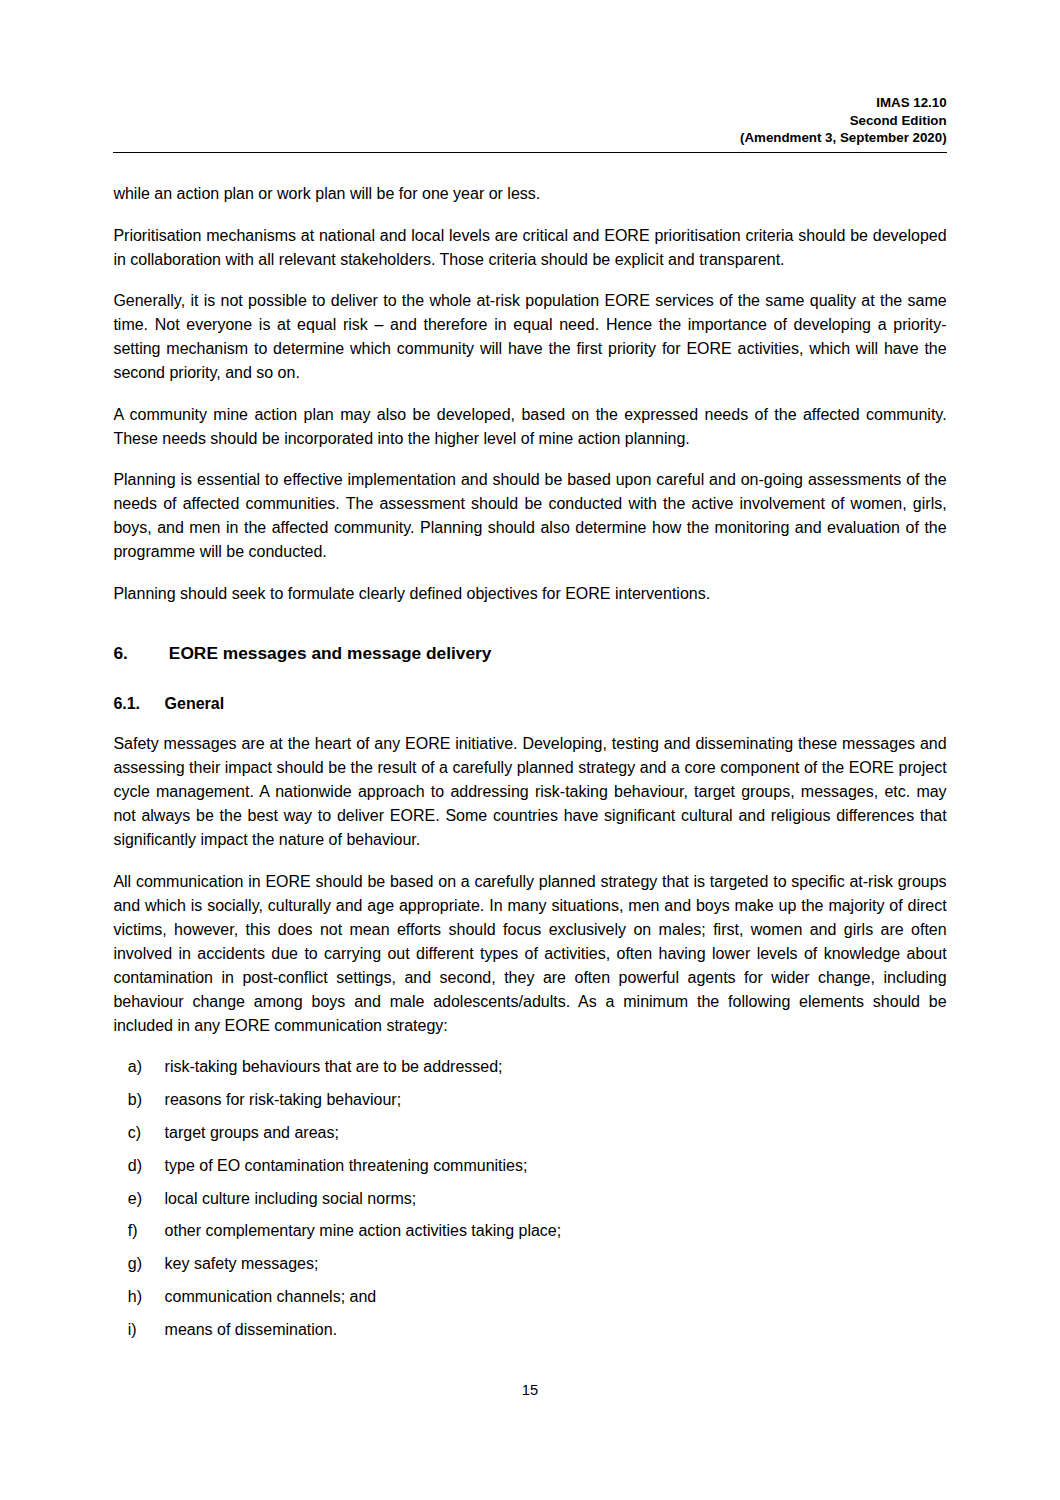IMAS 12.10
Second Edition
(Amendment 3, September 2020)
while an action plan or work plan will be for one year or less.
Prioritisation mechanisms at national and local levels are critical and EORE prioritisation criteria should be developed in collaboration with all relevant stakeholders. Those criteria should be explicit and transparent.
Generally, it is not possible to deliver to the whole at-risk population EORE services of the same quality at the same time. Not everyone is at equal risk – and therefore in equal need. Hence the importance of developing a priority-setting mechanism to determine which community will have the first priority for EORE activities, which will have the second priority, and so on.
A community mine action plan may also be developed, based on the expressed needs of the affected community. These needs should be incorporated into the higher level of mine action planning.
Planning is essential to effective implementation and should be based upon careful and on-going assessments of the needs of affected communities. The assessment should be conducted with the active involvement of women, girls, boys, and men in the affected community. Planning should also determine how the monitoring and evaluation of the programme will be conducted.
Planning should seek to formulate clearly defined objectives for EORE interventions.
6. EORE messages and message delivery
6.1. General
Safety messages are at the heart of any EORE initiative. Developing, testing and disseminating these messages and assessing their impact should be the result of a carefully planned strategy and a core component of the EORE project cycle management. A nationwide approach to addressing risk-taking behaviour, target groups, messages, etc. may not always be the best way to deliver EORE. Some countries have significant cultural and religious differences that significantly impact the nature of behaviour.
All communication in EORE should be based on a carefully planned strategy that is targeted to specific at-risk groups and which is socially, culturally and age appropriate. In many situations, men and boys make up the majority of direct victims, however, this does not mean efforts should focus exclusively on males; first, women and girls are often involved in accidents due to carrying out different types of activities, often having lower levels of knowledge about contamination in post-conflict settings, and second, they are often powerful agents for wider change, including behaviour change among boys and male adolescents/adults. As a minimum the following elements should be included in any EORE communication strategy:
a) risk-taking behaviours that are to be addressed;
b) reasons for risk-taking behaviour;
c) target groups and areas;
d) type of EO contamination threatening communities;
e) local culture including social norms;
f) other complementary mine action activities taking place;
g) key safety messages;
h) communication channels; and
i) means of dissemination.
15